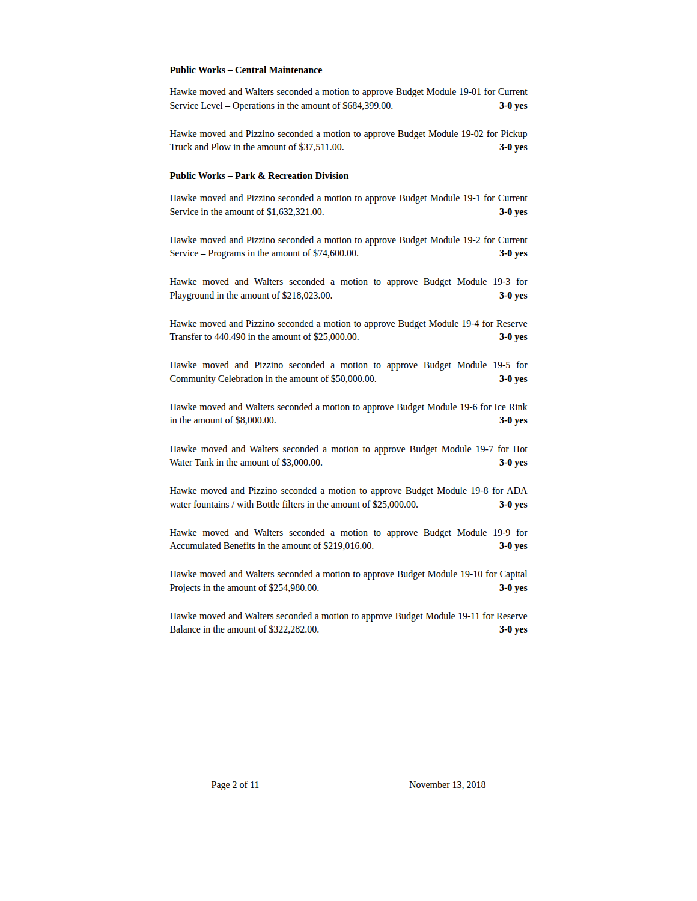Public Works – Central Maintenance
Hawke moved and Walters seconded a motion to approve Budget Module 19-01 for Current Service Level – Operations in the amount of $684,399.00. 3-0 yes
Hawke moved and Pizzino seconded a motion to approve Budget Module 19-02 for Pickup Truck and Plow in the amount of $37,511.00. 3-0 yes
Public Works – Park & Recreation Division
Hawke moved and Pizzino seconded a motion to approve Budget Module 19-1 for Current Service in the amount of $1,632,321.00. 3-0 yes
Hawke moved and Pizzino seconded a motion to approve Budget Module 19-2 for Current Service – Programs in the amount of $74,600.00. 3-0 yes
Hawke moved and Walters seconded a motion to approve Budget Module 19-3 for Playground in the amount of $218,023.00. 3-0 yes
Hawke moved and Pizzino seconded a motion to approve Budget Module 19-4 for Reserve Transfer to 440.490 in the amount of $25,000.00. 3-0 yes
Hawke moved and Pizzino seconded a motion to approve Budget Module 19-5 for Community Celebration in the amount of $50,000.00. 3-0 yes
Hawke moved and Walters seconded a motion to approve Budget Module 19-6 for Ice Rink in the amount of $8,000.00. 3-0 yes
Hawke moved and Walters seconded a motion to approve Budget Module 19-7 for Hot Water Tank in the amount of $3,000.00. 3-0 yes
Hawke moved and Pizzino seconded a motion to approve Budget Module 19-8 for ADA water fountains / with Bottle filters in the amount of $25,000.00. 3-0 yes
Hawke moved and Walters seconded a motion to approve Budget Module 19-9 for Accumulated Benefits in the amount of $219,016.00. 3-0 yes
Hawke moved and Walters seconded a motion to approve Budget Module 19-10 for Capital Projects in the amount of $254,980.00. 3-0 yes
Hawke moved and Walters seconded a motion to approve Budget Module 19-11 for Reserve Balance in the amount of $322,282.00. 3-0 yes
Page 2 of 11 November 13, 2018